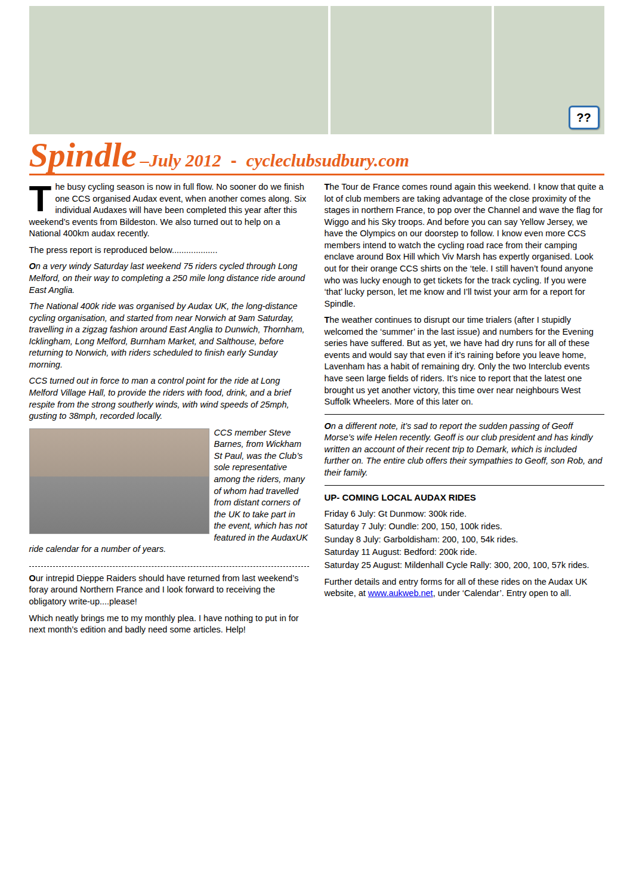??
Spindle –July 2012 - cycleclubsudbury.com
The busy cycling season is now in full flow. No sooner do we finish one CCS organised Audax event, when another comes along. Six individual Audaxes will have been completed this year after this weekend’s events from Bildeston. We also turned out to help on a National 400km audax recently.
The press report is reproduced below...................
On a very windy Saturday last weekend 75 riders cycled through Long Melford, on their way to completing a 250 mile long distance ride around East Anglia.
The National 400k ride was organised by Audax UK, the long-distance cycling organisation, and started from near Norwich at 9am Saturday, travelling in a zigzag fashion around East Anglia to Dunwich, Thornham, Icklingham, Long Melford, Burnham Market, and Salthouse, before returning to Norwich, with riders scheduled to finish early Sunday morning.
CCS turned out in force to man a control point for the ride at Long Melford Village Hall, to provide the riders with food, drink, and a brief respite from the strong southerly winds, with wind speeds of 25mph, gusting to 38mph, recorded locally.
CCS member Steve Barnes, from Wickham St Paul, was the Club’s sole representative among the riders, many of whom had travelled from distant corners of the UK to take part in the event, which has not featured in the AudaxUK ride calendar for a number of years.
Our intrepid Dieppe Raiders should have returned from last weekend’s foray around Northern France and I look forward to receiving the obligatory write-up....please!
Which neatly brings me to my monthly plea. I have nothing to put in for next month’s edition and badly need some articles. Help!
The Tour de France comes round again this weekend. I know that quite a lot of club members are taking advantage of the close proximity of the stages in northern France, to pop over the Channel and wave the flag for Wiggo and his Sky troops. And before you can say Yellow Jersey, we have the Olympics on our doorstep to follow. I know even more CCS members intend to watch the cycling road race from their camping enclave around Box Hill which Viv Marsh has expertly organised. Look out for their orange CCS shirts on the ‘tele. I still haven’t found anyone who was lucky enough to get tickets for the track cycling. If you were ‘that’ lucky person, let me know and I’ll twist your arm for a report for Spindle.
The weather continues to disrupt our time trialers (after I stupidly welcomed the ‘summer’ in the last issue) and numbers for the Evening series have suffered. But as yet, we have had dry runs for all of these events and would say that even if it’s raining before you leave home, Lavenham has a habit of remaining dry. Only the two Interclub events have seen large fields of riders. It’s nice to report that the latest one brought us yet another victory, this time over near neighbours West Suffolk Wheelers. More of this later on.
On a different note, it’s sad to report the sudden passing of Geoff Morse’s wife Helen recently. Geoff is our club president and has kindly written an account of their recent trip to Demark, which is included further on. The entire club offers their sympathies to Geoff, son Rob, and their family.
UP- COMING LOCAL AUDAX RIDES
Friday 6 July: Gt Dunmow: 300k ride.
Saturday 7 July: Oundle: 200, 150, 100k rides.
Sunday 8 July: Garboldisham: 200, 100, 54k rides.
Saturday 11 August: Bedford: 200k ride.
Saturday 25 August: Mildenhall Cycle Rally: 300, 200, 100, 57k rides.
Further details and entry forms for all of these rides on the Audax UK website, at www.aukweb.net, under ‘Calendar’. Entry open to all.